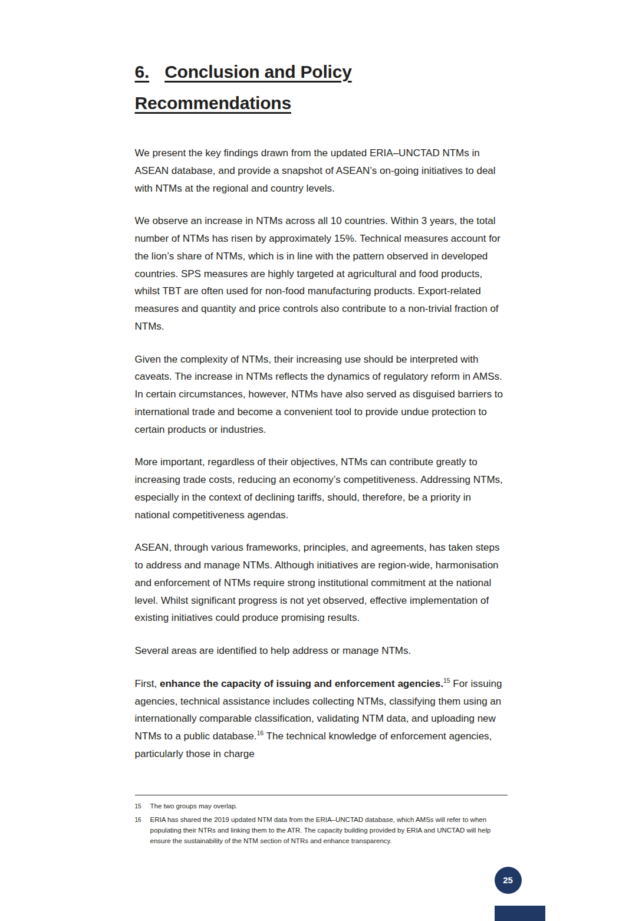6. Conclusion and Policy Recommendations
We present the key findings drawn from the updated ERIA–UNCTAD NTMs in ASEAN database, and provide a snapshot of ASEAN’s on-going initiatives to deal with NTMs at the regional and country levels.
We observe an increase in NTMs across all 10 countries. Within 3 years, the total number of NTMs has risen by approximately 15%. Technical measures account for the lion’s share of NTMs, which is in line with the pattern observed in developed countries. SPS measures are highly targeted at agricultural and food products, whilst TBT are often used for non-food manufacturing products. Export-related measures and quantity and price controls also contribute to a non-trivial fraction of NTMs.
Given the complexity of NTMs, their increasing use should be interpreted with caveats. The increase in NTMs reflects the dynamics of regulatory reform in AMSs. In certain circumstances, however, NTMs have also served as disguised barriers to international trade and become a convenient tool to provide undue protection to certain products or industries.
More important, regardless of their objectives, NTMs can contribute greatly to increasing trade costs, reducing an economy’s competitiveness. Addressing NTMs, especially in the context of declining tariffs, should, therefore, be a priority in national competitiveness agendas.
ASEAN, through various frameworks, principles, and agreements, has taken steps to address and manage NTMs. Although initiatives are region-wide, harmonisation and enforcement of NTMs require strong institutional commitment at the national level. Whilst significant progress is not yet observed, effective implementation of existing initiatives could produce promising results.
Several areas are identified to help address or manage NTMs.
First, enhance the capacity of issuing and enforcement agencies.15 For issuing agencies, technical assistance includes collecting NTMs, classifying them using an internationally comparable classification, validating NTM data, and uploading new NTMs to a public database.16 The technical knowledge of enforcement agencies, particularly those in charge
15
The two groups may overlap.
16
ERIA has shared the 2019 updated NTM data from the ERIA–UNCTAD database, which AMSs will refer to when populating their NTRs and linking them to the ATR. The capacity building provided by ERIA and UNCTAD will help ensure the sustainability of the NTM section of NTRs and enhance transparency.
25